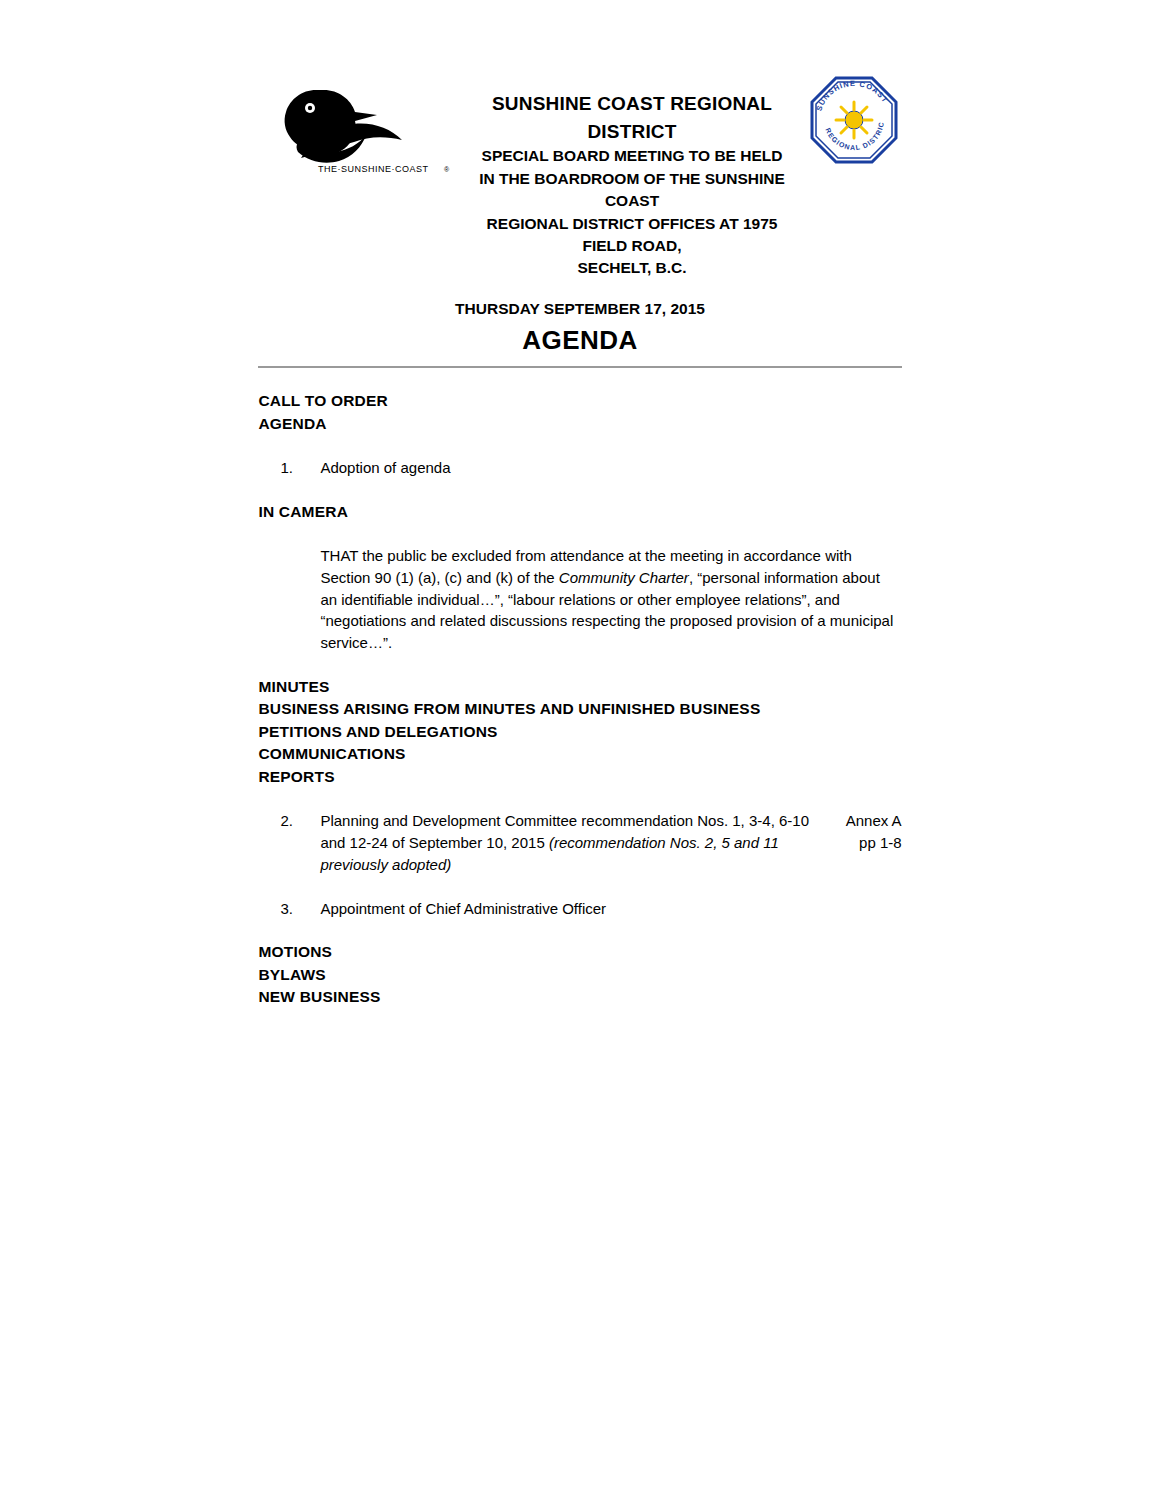THE·SUNSHINE·COAST ®
SUNSHINE COAST REGIONAL DISTRICT
SPECIAL BOARD MEETING TO BE HELD
IN THE BOARDROOM OF THE SUNSHINE COAST
REGIONAL DISTRICT OFFICES AT 1975 FIELD ROAD,
SECHELT, B.C.
SUNSHINE COAST REGIONAL DISTRICT
THURSDAY SEPTEMBER 17, 2015
AGENDA
CALL TO ORDER
AGENDA
1.
Adoption of agenda
IN CAMERA
THAT the public be excluded from attendance at the meeting in accordance with Section 90 (1) (a), (c) and (k) of the Community Charter, “personal information about an identifiable individual…”, “labour relations or other employee relations”, and “negotiations and related discussions respecting the proposed provision of a municipal service…”.
MINUTES
BUSINESS ARISING FROM MINUTES AND UNFINISHED BUSINESS
PETITIONS AND DELEGATIONS
COMMUNICATIONS
REPORTS
2.
Planning and Development Committee recommendation Nos. 1, 3-4, 6-10 and 12-24 of September 10, 2015 (recommendation Nos. 2, 5 and 11 previously adopted)
Annex A
pp 1-8
3.
Appointment of Chief Administrative Officer
MOTIONS
BYLAWS
NEW BUSINESS